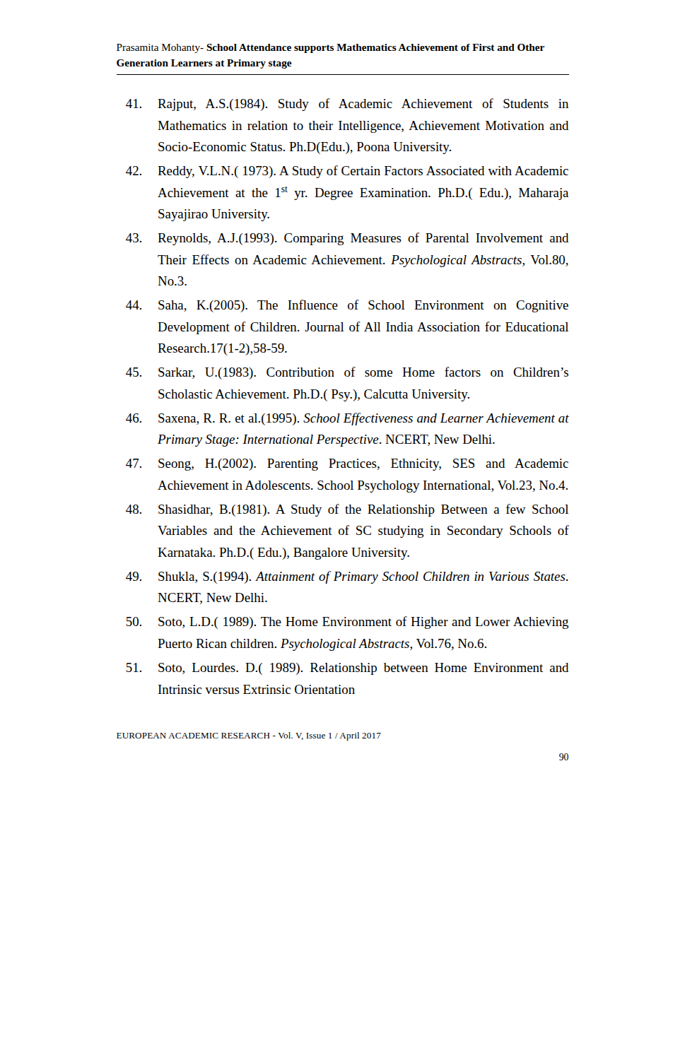Prasamita Mohanty- School Attendance supports Mathematics Achievement of First and Other Generation Learners at Primary stage
41. Rajput, A.S.(1984). Study of Academic Achievement of Students in Mathematics in relation to their Intelligence, Achievement Motivation and Socio-Economic Status. Ph.D(Edu.), Poona University.
42. Reddy, V.L.N.( 1973). A Study of Certain Factors Associated with Academic Achievement at the 1st yr. Degree Examination. Ph.D.( Edu.), Maharaja Sayajirao University.
43. Reynolds, A.J.(1993). Comparing Measures of Parental Involvement and Their Effects on Academic Achievement. Psychological Abstracts, Vol.80, No.3.
44. Saha, K.(2005). The Influence of School Environment on Cognitive Development of Children. Journal of All India Association for Educational Research.17(1-2),58-59.
45. Sarkar, U.(1983). Contribution of some Home factors on Children’s Scholastic Achievement. Ph.D.( Psy.), Calcutta University.
46. Saxena, R. R. et al.(1995). School Effectiveness and Learner Achievement at Primary Stage: International Perspective. NCERT, New Delhi.
47. Seong, H.(2002). Parenting Practices, Ethnicity, SES and Academic Achievement in Adolescents. School Psychology International, Vol.23, No.4.
48. Shasidhar, B.(1981). A Study of the Relationship Between a few School Variables and the Achievement of SC studying in Secondary Schools of Karnataka. Ph.D.( Edu.), Bangalore University.
49. Shukla, S.(1994). Attainment of Primary School Children in Various States. NCERT, New Delhi.
50. Soto, L.D.( 1989). The Home Environment of Higher and Lower Achieving Puerto Rican children. Psychological Abstracts, Vol.76, No.6.
51. Soto, Lourdes. D.( 1989). Relationship between Home Environment and Intrinsic versus Extrinsic Orientation
EUROPEAN ACADEMIC RESEARCH - Vol. V, Issue 1 / April 2017
90